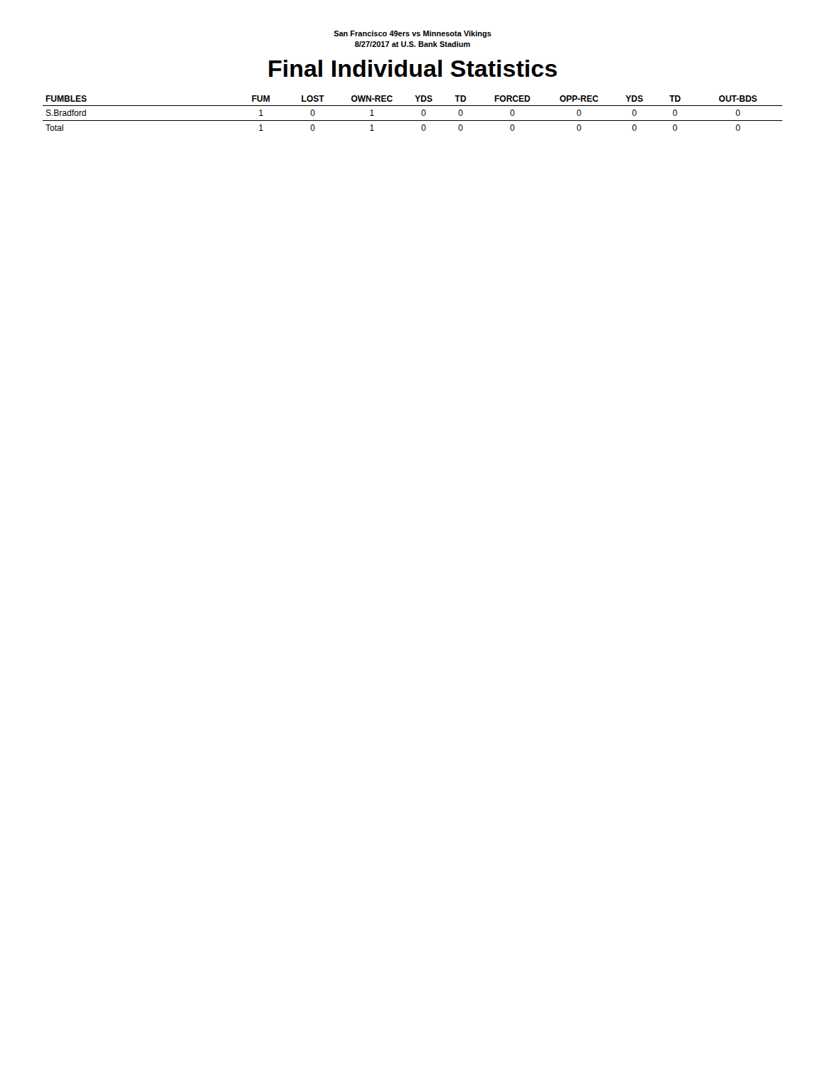San Francisco 49ers vs Minnesota Vikings
8/27/2017 at U.S. Bank Stadium
Final Individual Statistics
| FUMBLES | FUM | LOST | OWN-REC | YDS | TD | FORCED | OPP-REC | YDS | TD | OUT-BDS |
| --- | --- | --- | --- | --- | --- | --- | --- | --- | --- | --- |
| S.Bradford | 1 | 0 | 1 | 0 | 0 | 0 | 0 | 0 | 0 | 0 |
| Total | 1 | 0 | 1 | 0 | 0 | 0 | 0 | 0 | 0 | 0 |